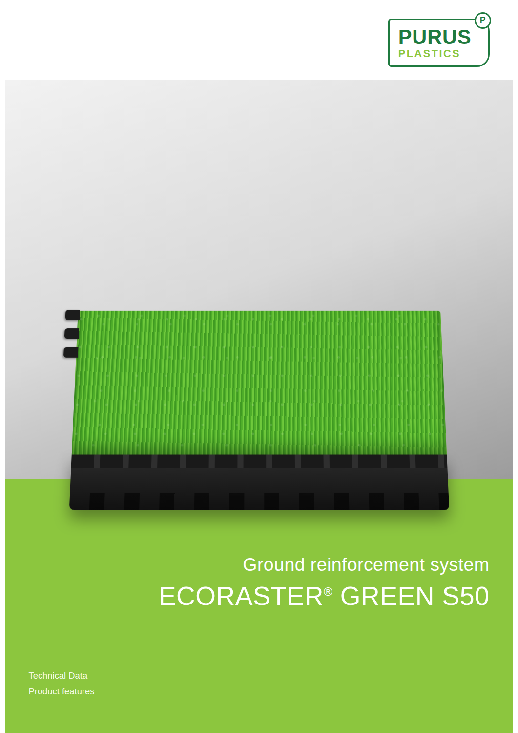P PURUS PLASTICS
Ground reinforcement system
ECORASTER® GREEN S50
Technical Data Product features